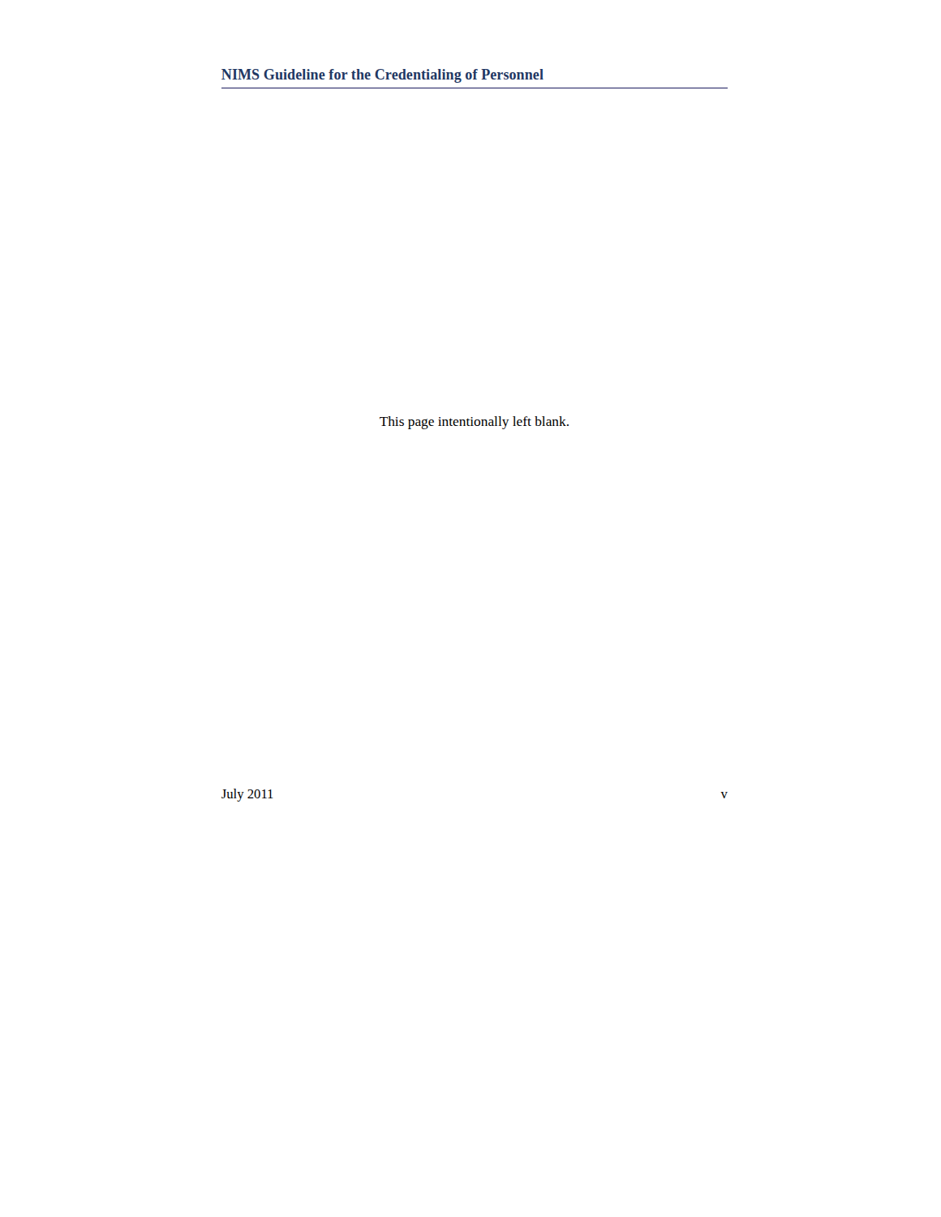NIMS Guideline for the Credentialing of Personnel
This page intentionally left blank.
July 2011
v